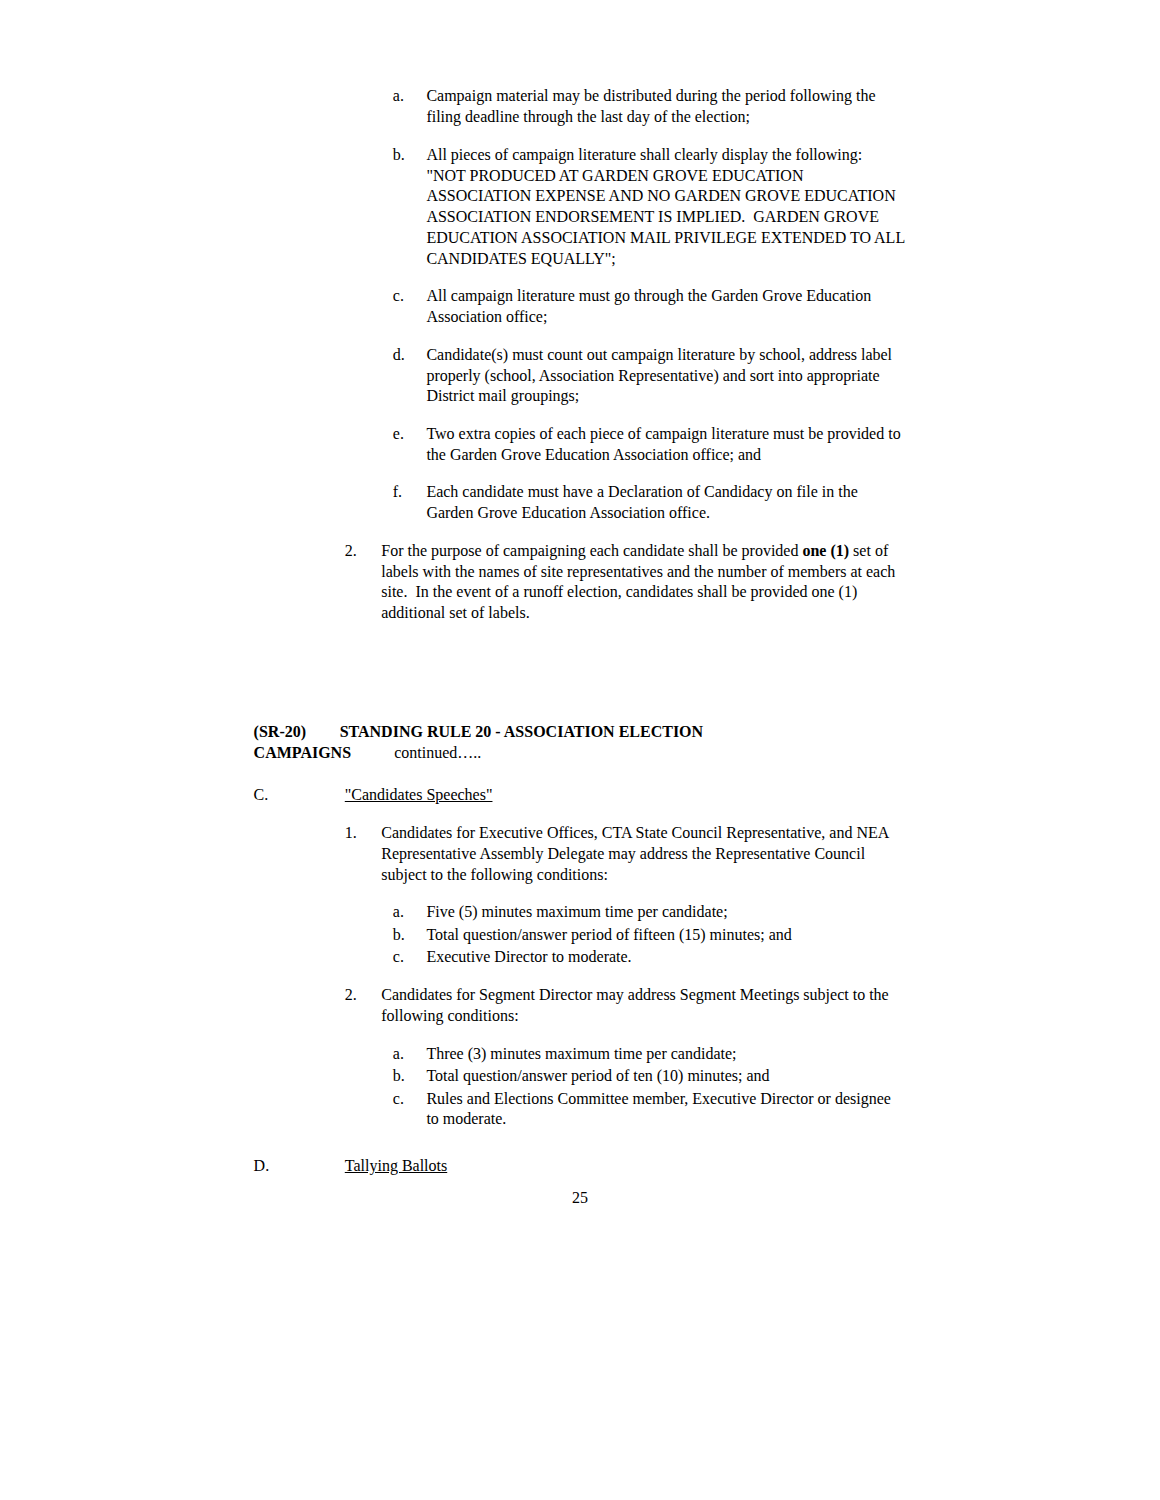a.
Campaign material may be distributed during the period following the filing deadline through the last day of the election;
b.
All pieces of campaign literature shall clearly display the following:
"NOT PRODUCED AT GARDEN GROVE EDUCATION ASSOCIATION EXPENSE AND NO GARDEN GROVE EDUCATION ASSOCIATION ENDORSEMENT IS IMPLIED. GARDEN GROVE EDUCATION ASSOCIATION MAIL PRIVILEGE EXTENDED TO ALL CANDIDATES EQUALLY";
c.
All campaign literature must go through the Garden Grove Education Association office;
d.
Candidate(s) must count out campaign literature by school, address label properly (school, Association Representative) and sort into appropriate District mail groupings;
e.
Two extra copies of each piece of campaign literature must be provided to the Garden Grove Education Association office; and
f.
Each candidate must have a Declaration of Candidacy on file in the Garden Grove Education Association office.
2.
For the purpose of campaigning each candidate shall be provided one (1) set of labels with the names of site representatives and the number of members at each site. In the event of a runoff election, candidates shall be provided one (1) additional set of labels.
(SR-20) STANDING RULE 20 - ASSOCIATION ELECTION CAMPAIGNS continued…..
C.
"Candidates Speeches"
1.
Candidates for Executive Offices, CTA State Council Representative, and NEA Representative Assembly Delegate may address the Representative Council subject to the following conditions:
a.
Five (5) minutes maximum time per candidate;
b.
Total question/answer period of fifteen (15) minutes; and
c.
Executive Director to moderate.
2.
Candidates for Segment Director may address Segment Meetings subject to the following conditions:
a.
Three (3) minutes maximum time per candidate;
b.
Total question/answer period of ten (10) minutes; and
c.
Rules and Elections Committee member, Executive Director or designee to moderate.
D.
Tallying Ballots
25